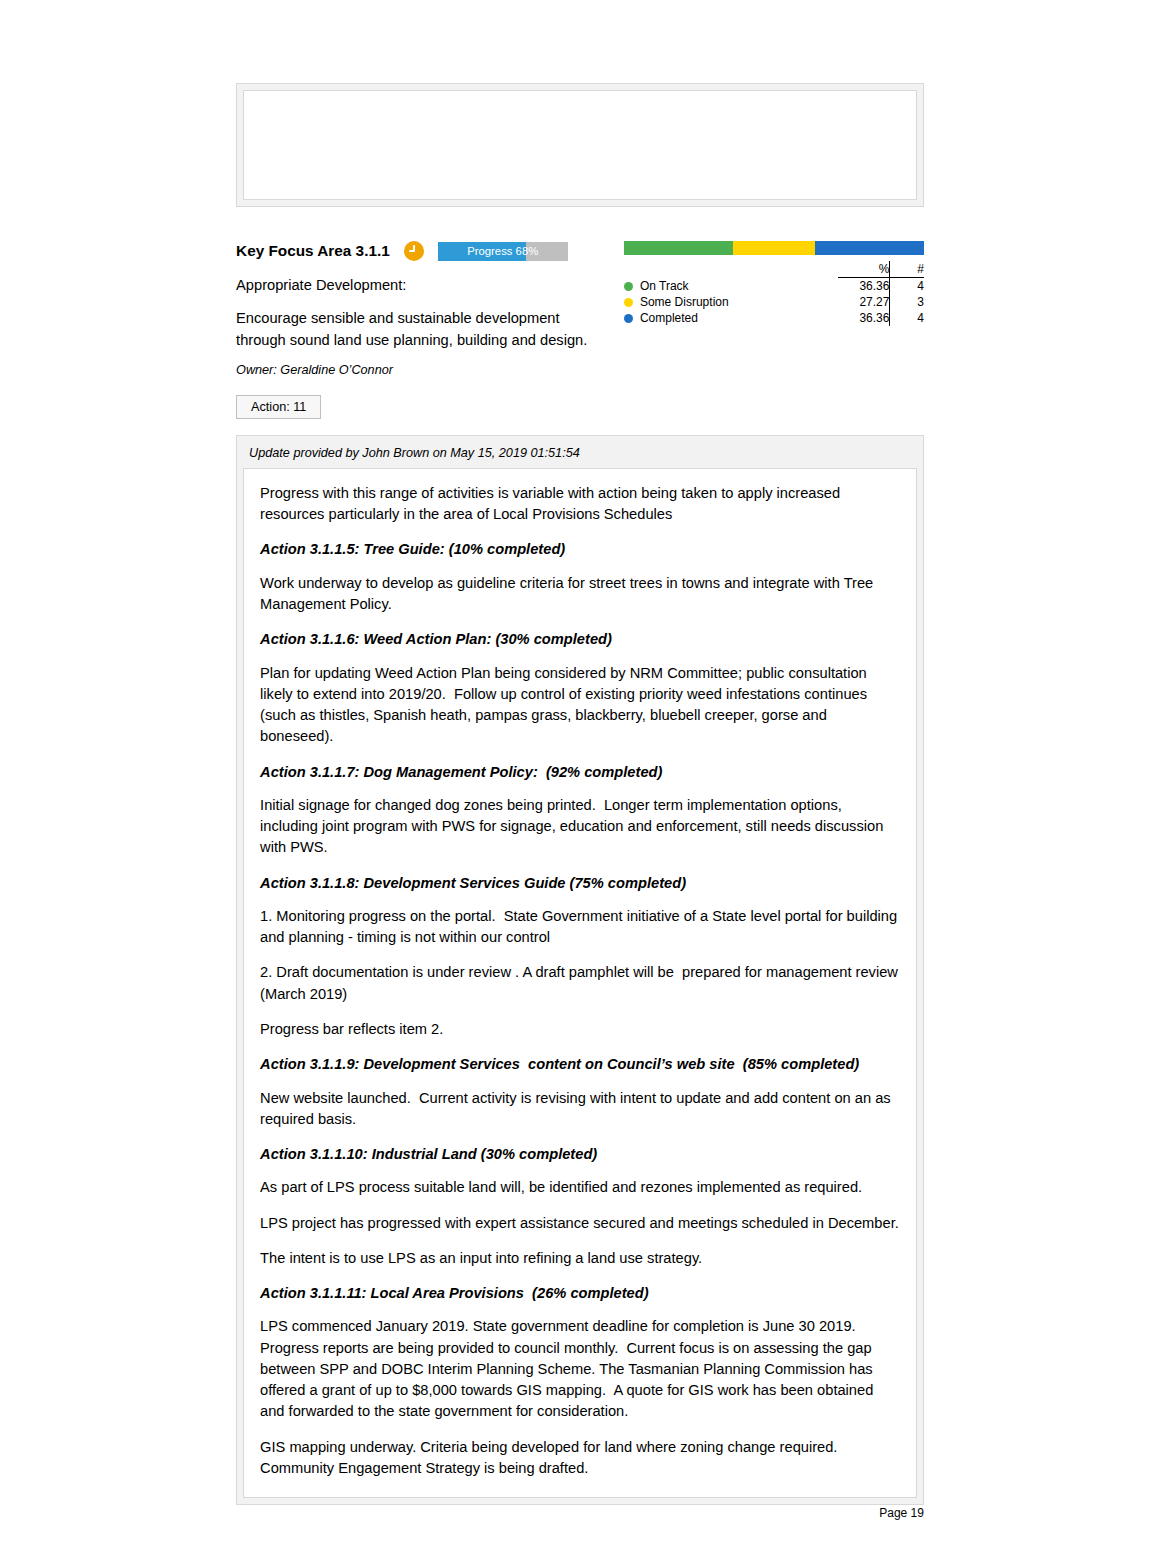Key Focus Area 3.1.1
Progress 68%
Appropriate Development:
Encourage sensible and sustainable development through sound land use planning, building and design.
Owner: Geraldine O’Connor
Action: 11
| | % | # |
| --- | --- | --- |
| On Track | 36.36 | 4 |
| Some Disruption | 27.27 | 3 |
| Completed | 36.36 | 4 |
Update provided by John Brown on May 15, 2019 01:51:54
Progress with this range of activities is variable with action being taken to apply increased resources particularly in the area of Local Provisions Schedules
Action 3.1.1.5: Tree Guide: (10% completed)
Work underway to develop as guideline criteria for street trees in towns and integrate with Tree Management Policy.
Action 3.1.1.6: Weed Action Plan: (30% completed)
Plan for updating Weed Action Plan being considered by NRM Committee; public consultation likely to extend into 2019/20. Follow up control of existing priority weed infestations continues (such as thistles, Spanish heath, pampas grass, blackberry, bluebell creeper, gorse and boneseed).
Action 3.1.1.7: Dog Management Policy: (92% completed)
Initial signage for changed dog zones being printed. Longer term implementation options, including joint program with PWS for signage, education and enforcement, still needs discussion with PWS.
Action 3.1.1.8: Development Services Guide (75% completed)
1. Monitoring progress on the portal. State Government initiative of a State level portal for building and planning - timing is not within our control
2. Draft documentation is under review . A draft pamphlet will be prepared for management review (March 2019)
Progress bar reflects item 2.
Action 3.1.1.9: Development Services content on Council’s web site (85% completed)
New website launched. Current activity is revising with intent to update and add content on an as required basis.
Action 3.1.1.10: Industrial Land (30% completed)
As part of LPS process suitable land will, be identified and rezones implemented as required.
LPS project has progressed with expert assistance secured and meetings scheduled in December.
The intent is to use LPS as an input into refining a land use strategy.
Action 3.1.1.11: Local Area Provisions (26% completed)
LPS commenced January 2019. State government deadline for completion is June 30 2019. Progress reports are being provided to council monthly. Current focus is on assessing the gap between SPP and DOBC Interim Planning Scheme. The Tasmanian Planning Commission has offered a grant of up to $8,000 towards GIS mapping. A quote for GIS work has been obtained and forwarded to the state government for consideration.
GIS mapping underway. Criteria being developed for land where zoning change required. Community Engagement Strategy is being drafted.
Page 19